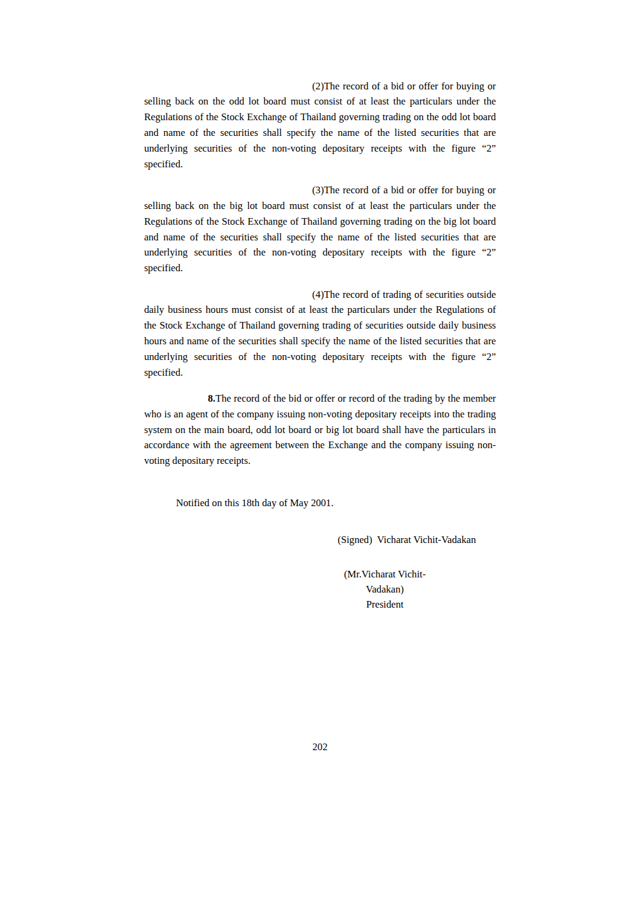(2) The record of a bid or offer for buying or selling back on the odd lot board must consist of at least the particulars under the Regulations of the Stock Exchange of Thailand governing trading on the odd lot board and name of the securities shall specify the name of the listed securities that are underlying securities of the non-voting depositary receipts with the figure “2” specified.
(3) The record of a bid or offer for buying or selling back on the big lot board must consist of at least the particulars under the Regulations of the Stock Exchange of Thailand governing trading on the big lot board and name of the securities shall specify the name of the listed securities that are underlying securities of the non-voting depositary receipts with the figure “2” specified.
(4) The record of trading of securities outside daily business hours must consist of at least the particulars under the Regulations of the Stock Exchange of Thailand governing trading of securities outside daily business hours and name of the securities shall specify the name of the listed securities that are underlying securities of the non-voting depositary receipts with the figure “2” specified.
8. The record of the bid or offer or record of the trading by the member who is an agent of the company issuing non-voting depositary receipts into the trading system on the main board, odd lot board or big lot board shall have the particulars in accordance with the agreement between the Exchange and the company issuing non-voting depositary receipts.
Notified on this 18th day of May 2001.
(Signed) Vicharat Vichit-Vadakan
(Mr.Vicharat Vichit-Vadakan)
President
202